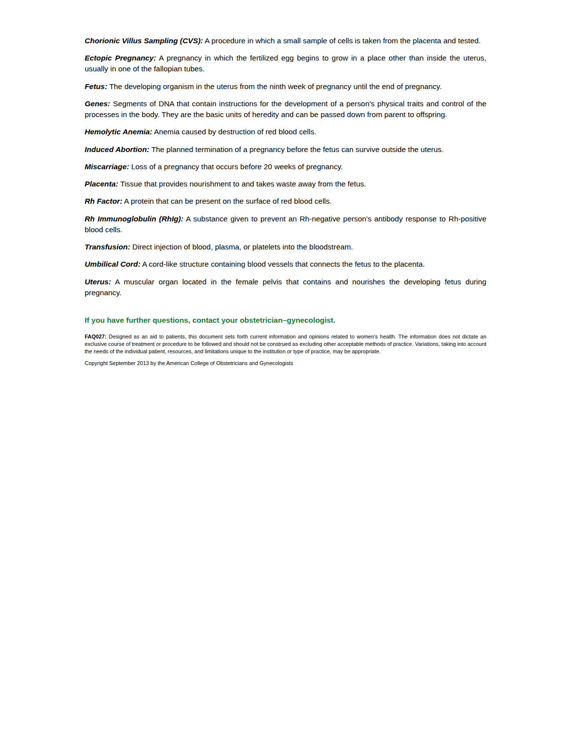Chorionic Villus Sampling (CVS): A procedure in which a small sample of cells is taken from the placenta and tested.
Ectopic Pregnancy: A pregnancy in which the fertilized egg begins to grow in a place other than inside the uterus, usually in one of the fallopian tubes.
Fetus: The developing organism in the uterus from the ninth week of pregnancy until the end of pregnancy.
Genes: Segments of DNA that contain instructions for the development of a person's physical traits and control of the processes in the body. They are the basic units of heredity and can be passed down from parent to offspring.
Hemolytic Anemia: Anemia caused by destruction of red blood cells.
Induced Abortion: The planned termination of a pregnancy before the fetus can survive outside the uterus.
Miscarriage: Loss of a pregnancy that occurs before 20 weeks of pregnancy.
Placenta: Tissue that provides nourishment to and takes waste away from the fetus.
Rh Factor: A protein that can be present on the surface of red blood cells.
Rh Immunoglobulin (RhIg): A substance given to prevent an Rh-negative person's antibody response to Rh-positive blood cells.
Transfusion: Direct injection of blood, plasma, or platelets into the bloodstream.
Umbilical Cord: A cord-like structure containing blood vessels that connects the fetus to the placenta.
Uterus: A muscular organ located in the female pelvis that contains and nourishes the developing fetus during pregnancy.
If you have further questions, contact your obstetrician–gynecologist.
FAQ027: Designed as an aid to patients, this document sets forth current information and opinions related to women's health. The information does not dictate an exclusive course of treatment or procedure to be followed and should not be construed as excluding other acceptable methods of practice. Variations, taking into account the needs of the individual patient, resources, and limitations unique to the institution or type of practice, may be appropriate.
Copyright September 2013 by the American College of Obstetricians and Gynecologists